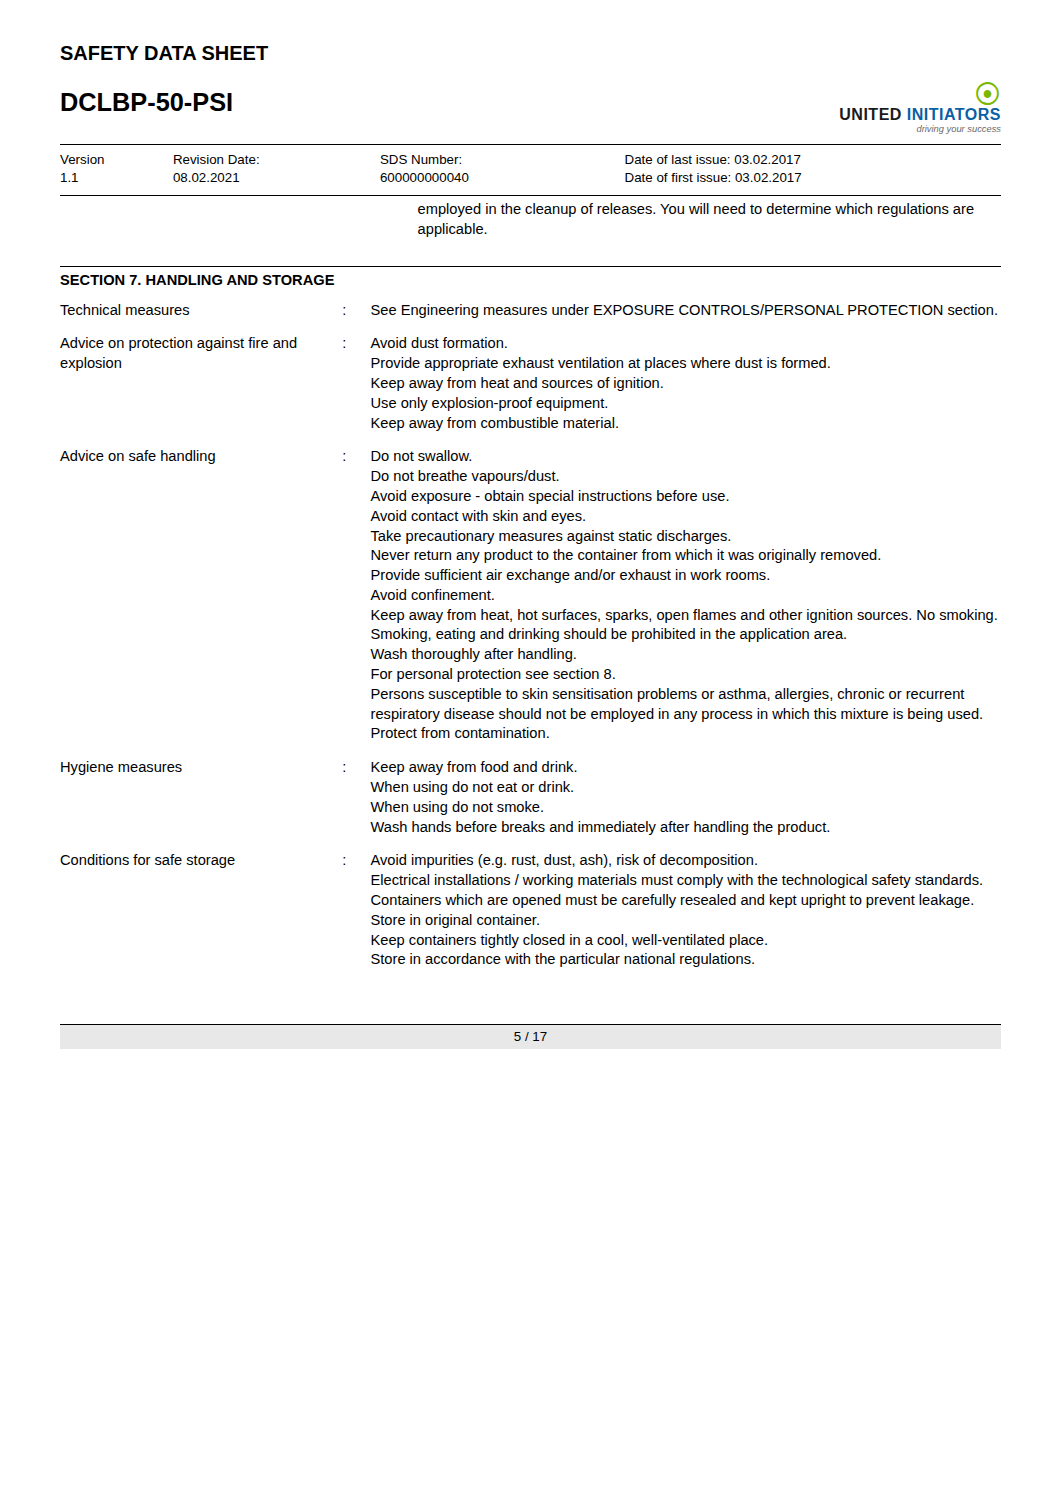SAFETY DATA SHEET
DCLBP-50-PSI
⦿
UNITED INITIATORS
driving your success
| Version 1.1 | Revision Date: 08.02.2021 | SDS Number: 600000000040 | Date of last issue: 03.02.2017 Date of first issue: 03.02.2017 |
employed in the cleanup of releases. You will need to determine which regulations are applicable.
SECTION 7. HANDLING AND STORAGE
| Technical measures | : | See Engineering measures under EXPOSURE CONTROLS/PERSONAL PROTECTION section. |
| Advice on protection against fire and explosion | : | Avoid dust formation. Provide appropriate exhaust ventilation at places where dust is formed. Keep away from heat and sources of ignition. Use only explosion-proof equipment. Keep away from combustible material. |
| Advice on safe handling | : | Do not swallow. Do not breathe vapours/dust. Avoid exposure - obtain special instructions before use. Avoid contact with skin and eyes. Take precautionary measures against static discharges. Never return any product to the container from which it was originally removed. Provide sufficient air exchange and/or exhaust in work rooms. Avoid confinement. Keep away from heat, hot surfaces, sparks, open flames and other ignition sources. No smoking. Smoking, eating and drinking should be prohibited in the application area. Wash thoroughly after handling. For personal protection see section 8. Persons susceptible to skin sensitisation problems or asthma, allergies, chronic or recurrent respiratory disease should not be employed in any process in which this mixture is being used. Protect from contamination. |
| Hygiene measures | : | Keep away from food and drink. When using do not eat or drink. When using do not smoke. Wash hands before breaks and immediately after handling the product. |
| Conditions for safe storage | : | Avoid impurities (e.g. rust, dust, ash), risk of decomposition. Electrical installations / working materials must comply with the technological safety standards. Containers which are opened must be carefully resealed and kept upright to prevent leakage. Store in original container. Keep containers tightly closed in a cool, well-ventilated place. Store in accordance with the particular national regulations. |
5 / 17